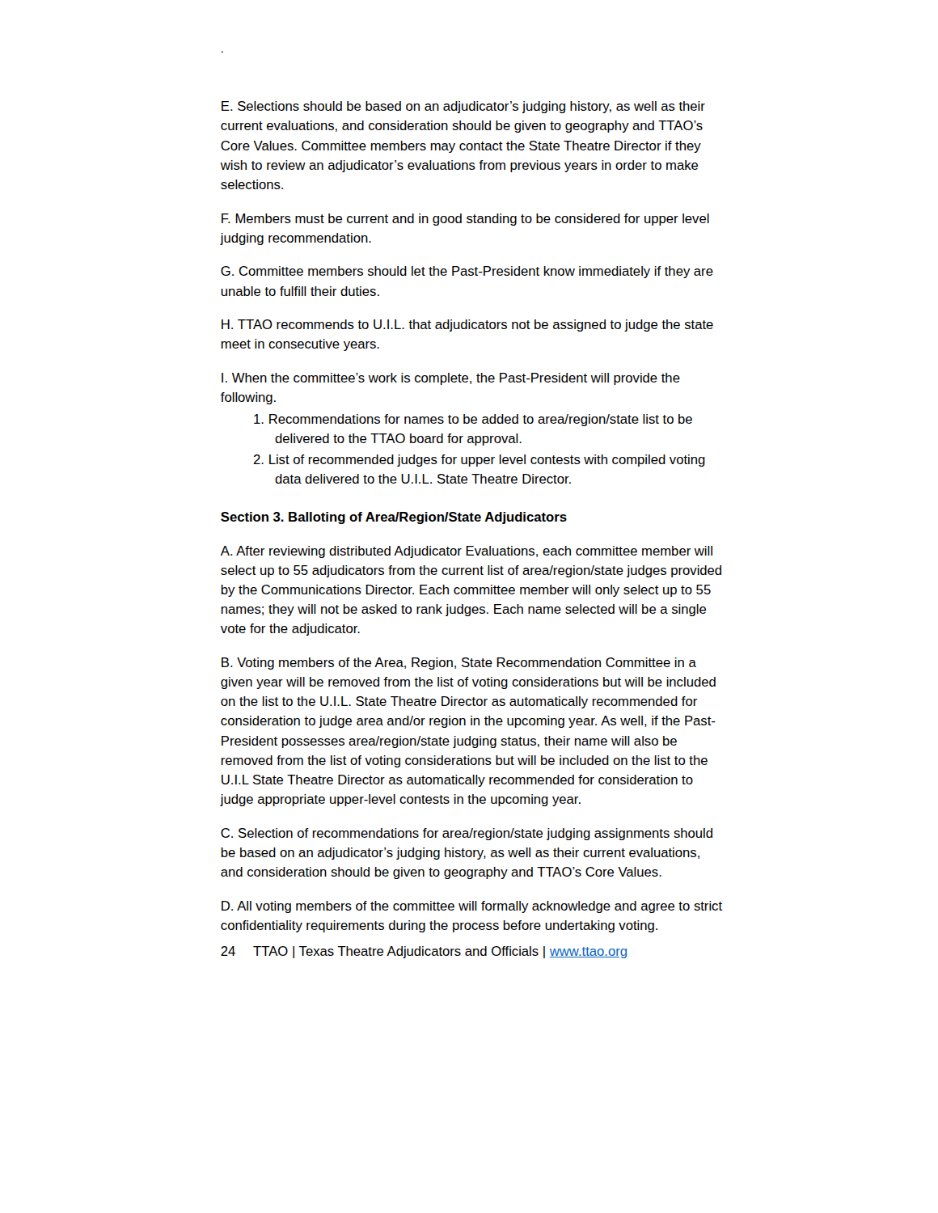.
E. Selections should be based on an adjudicator’s judging history, as well as their current evaluations, and consideration should be given to geography and TTAO’s Core Values. Committee members may contact the State Theatre Director if they wish to review an adjudicator’s evaluations from previous years in order to make selections.
F. Members must be current and in good standing to be considered for upper level judging recommendation.
G. Committee members should let the Past-President know immediately if they are unable to fulfill their duties.
H. TTAO recommends to U.I.L. that adjudicators not be assigned to judge the state meet in consecutive years.
I. When the committee’s work is complete, the Past-President will provide the following.
1. Recommendations for names to be added to area/region/state list to be delivered to the TTAO board for approval.
2. List of recommended judges for upper level contests with compiled voting data delivered to the U.I.L. State Theatre Director.
Section 3. Balloting of Area/Region/State Adjudicators
A. After reviewing distributed Adjudicator Evaluations, each committee member will select up to 55 adjudicators from the current list of area/region/state judges provided by the Communications Director. Each committee member will only select up to 55 names; they will not be asked to rank judges. Each name selected will be a single vote for the adjudicator.
B. Voting members of the Area, Region, State Recommendation Committee in a given year will be removed from the list of voting considerations but will be included on the list to the U.I.L. State Theatre Director as automatically recommended for consideration to judge area and/or region in the upcoming year. As well, if the Past-President possesses area/region/state judging status, their name will also be removed from the list of voting considerations but will be included on the list to the U.I.L State Theatre Director as automatically recommended for consideration to judge appropriate upper-level contests in the upcoming year.
C. Selection of recommendations for area/region/state judging assignments should be based on an adjudicator’s judging history, as well as their current evaluations, and consideration should be given to geography and TTAO’s Core Values.
D. All voting members of the committee will formally acknowledge and agree to strict confidentiality requirements during the process before undertaking voting.
24 TTAO | Texas Theatre Adjudicators and Officials | www.ttao.org